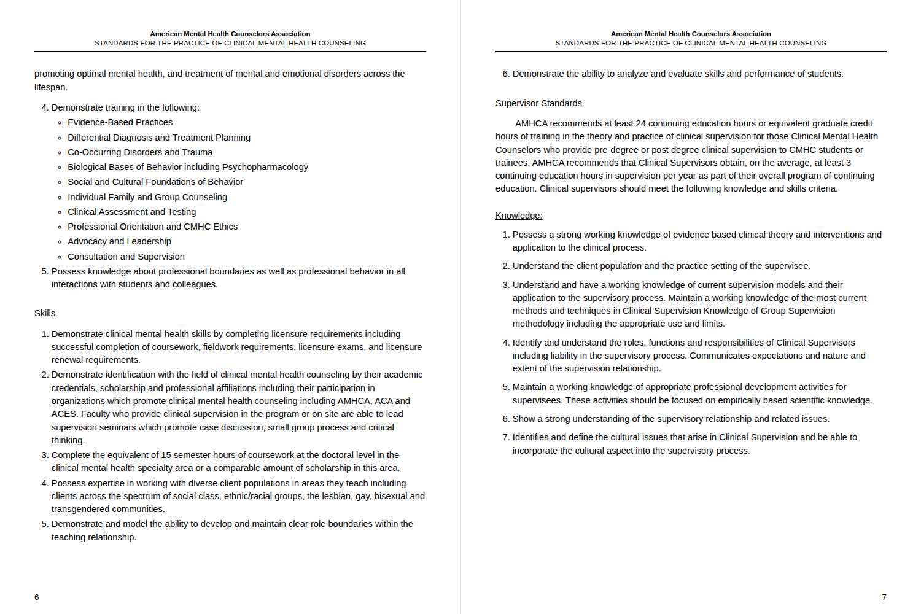American Mental Health Counselors Association
STANDARDS FOR THE PRACTICE OF CLINICAL MENTAL HEALTH COUNSELING
promoting optimal mental health, and treatment of mental and emotional disorders across the lifespan.
Demonstrate training in the following:
Evidence-Based Practices
Differential Diagnosis and Treatment Planning
Co-Occurring Disorders and Trauma
Biological Bases of Behavior including Psychopharmacology
Social and Cultural Foundations of Behavior
Individual Family and Group Counseling
Clinical Assessment and Testing
Professional Orientation and CMHC Ethics
Advocacy and Leadership
Consultation and Supervision
Possess knowledge about professional boundaries as well as professional behavior in all interactions with students and colleagues.
Skills
Demonstrate clinical mental health skills by completing licensure requirements including successful completion of coursework, fieldwork requirements, licensure exams, and licensure renewal requirements.
Demonstrate identification with the field of clinical mental health counseling by their academic credentials, scholarship and professional affiliations including their participation in organizations which promote clinical mental health counseling including AMHCA, ACA and ACES. Faculty who provide clinical supervision in the program or on site are able to lead supervision seminars which promote case discussion, small group process and critical thinking.
Complete the equivalent of 15 semester hours of coursework at the doctoral level in the clinical mental health specialty area or a comparable amount of scholarship in this area.
Possess expertise in working with diverse client populations in areas they teach including clients across the spectrum of social class, ethnic/racial groups, the lesbian, gay, bisexual and transgendered communities.
Demonstrate and model the ability to develop and maintain clear role boundaries within the teaching relationship.
6
American Mental Health Counselors Association
STANDARDS FOR THE PRACTICE OF CLINICAL MENTAL HEALTH COUNSELING
Demonstrate the ability to analyze and evaluate skills and performance of students.
Supervisor Standards
AMHCA recommends at least 24 continuing education hours or equivalent graduate credit hours of training in the theory and practice of clinical supervision for those Clinical Mental Health Counselors who provide pre-degree or post degree clinical supervision to CMHC students or trainees. AMHCA recommends that Clinical Supervisors obtain, on the average, at least 3 continuing education hours in supervision per year as part of their overall program of continuing education. Clinical supervisors should meet the following knowledge and skills criteria.
Knowledge:
Possess a strong working knowledge of evidence based clinical theory and interventions and application to the clinical process.
Understand the client population and the practice setting of the supervisee.
Understand and have a working knowledge of current supervision models and their application to the supervisory process. Maintain a working knowledge of the most current methods and techniques in Clinical Supervision Knowledge of Group Supervision methodology including the appropriate use and limits.
Identify and understand the roles, functions and responsibilities of Clinical Supervisors including liability in the supervisory process. Communicates expectations and nature and extent of the supervision relationship.
Maintain a working knowledge of appropriate professional development activities for supervisees. These activities should be focused on empirically based scientific knowledge.
Show a strong understanding of the supervisory relationship and related issues.
Identifies and define the cultural issues that arise in Clinical Supervision and be able to incorporate the cultural aspect into the supervisory process.
7